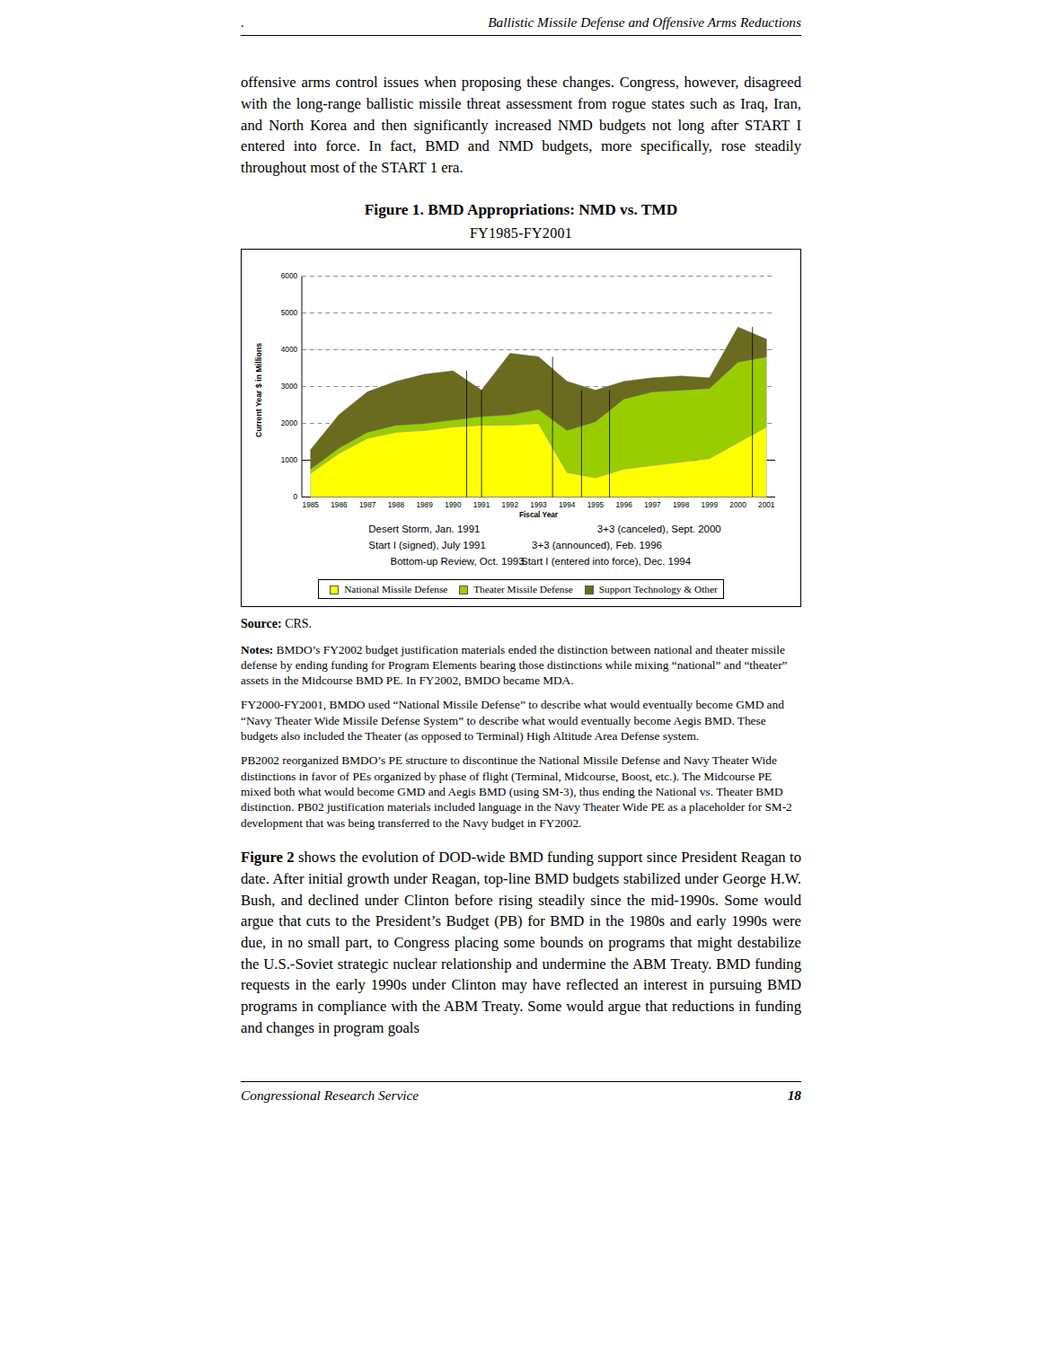. Ballistic Missile Defense and Offensive Arms Reductions
offensive arms control issues when proposing these changes. Congress, however, disagreed with the long-range ballistic missile threat assessment from rogue states such as Iraq, Iran, and North Korea and then significantly increased NMD budgets not long after START I entered into force. In fact, BMD and NMD budgets, more specifically, rose steadily throughout most of the START 1 era.
Figure 1. BMD Appropriations: NMD vs. TMD
FY1985-FY2001
Current Year $ in Millions 6000 5000 4000 3000 2000 1000 0 1000 0 0 1985 1986 1987 1988 1989 1990 1991 1992 1993 1994 1995 1996 1997 1998 1999 2000 2001 Fiscal Year
Desert Storm, Jan. 1991
3+3 (canceled), Sept. 2000
Start I (signed), July 1991
3+3 (announced), Feb. 1996
Bottom-up Review, Oct. 1993
Start I (entered into force), Dec. 1994
National Missile Defense Theater Missile Defense Support Technology & Other
Source: CRS.
Notes: BMDO’s FY2002 budget justification materials ended the distinction between national and theater missile defense by ending funding for Program Elements bearing those distinctions while mixing “national” and “theater” assets in the Midcourse BMD PE. In FY2002, BMDO became MDA.
FY2000-FY2001, BMDO used “National Missile Defense” to describe what would eventually become GMD and “Navy Theater Wide Missile Defense System” to describe what would eventually become Aegis BMD. These budgets also included the Theater (as opposed to Terminal) High Altitude Area Defense system.
PB2002 reorganized BMDO’s PE structure to discontinue the National Missile Defense and Navy Theater Wide distinctions in favor of PEs organized by phase of flight (Terminal, Midcourse, Boost, etc.). The Midcourse PE mixed both what would become GMD and Aegis BMD (using SM-3), thus ending the National vs. Theater BMD distinction. PB02 justification materials included language in the Navy Theater Wide PE as a placeholder for SM-2 development that was being transferred to the Navy budget in FY2002.
Figure 2 shows the evolution of DOD-wide BMD funding support since President Reagan to date. After initial growth under Reagan, top-line BMD budgets stabilized under George H.W. Bush, and declined under Clinton before rising steadily since the mid-1990s. Some would argue that cuts to the President’s Budget (PB) for BMD in the 1980s and early 1990s were due, in no small part, to Congress placing some bounds on programs that might destabilize the U.S.-Soviet strategic nuclear relationship and undermine the ABM Treaty. BMD funding requests in the early 1990s under Clinton may have reflected an interest in pursuing BMD programs in compliance with the ABM Treaty. Some would argue that reductions in funding and changes in program goals
Congressional Research Service 18